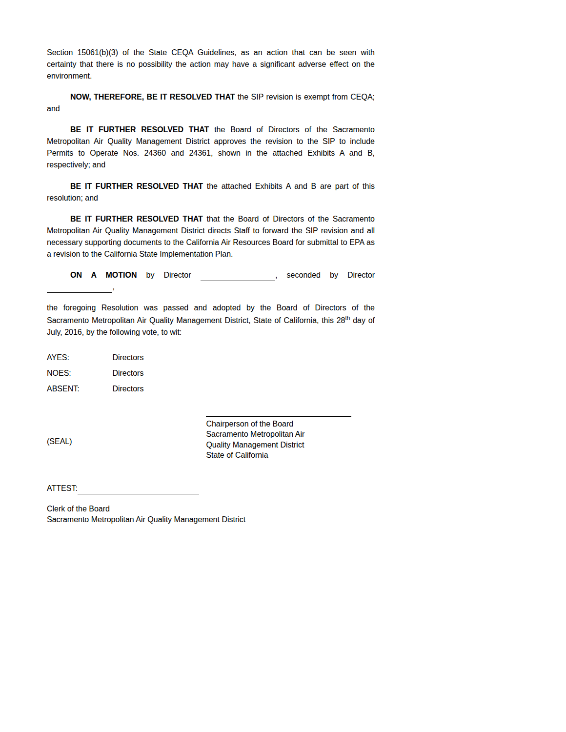Section 15061(b)(3) of the State CEQA Guidelines, as an action that can be seen with certainty that there is no possibility the action may have a significant adverse effect on the environment.
NOW, THEREFORE, BE IT RESOLVED THAT the SIP revision is exempt from CEQA; and
BE IT FURTHER RESOLVED THAT the Board of Directors of the Sacramento Metropolitan Air Quality Management District approves the revision to the SIP to include Permits to Operate Nos. 24360 and 24361, shown in the attached Exhibits A and B, respectively; and
BE IT FURTHER RESOLVED THAT the attached Exhibits A and B are part of this resolution; and
BE IT FURTHER RESOLVED THAT that the Board of Directors of the Sacramento Metropolitan Air Quality Management District directs Staff to forward the SIP revision and all necessary supporting documents to the California Air Resources Board for submittal to EPA as a revision to the California State Implementation Plan.
ON A MOTION by Director , seconded by Director ,
the foregoing Resolution was passed and adopted by the Board of Directors of the Sacramento Metropolitan Air Quality Management District, State of California, this 28th day of July, 2016, by the following vote, to wit:
| AYES: | Directors |
| NOES: | Directors |
| ABSENT: | Directors |
Chairperson of the Board
Sacramento Metropolitan Air
Quality Management District
State of California
(SEAL)
ATTEST:
Clerk of the Board
Sacramento Metropolitan Air Quality Management District